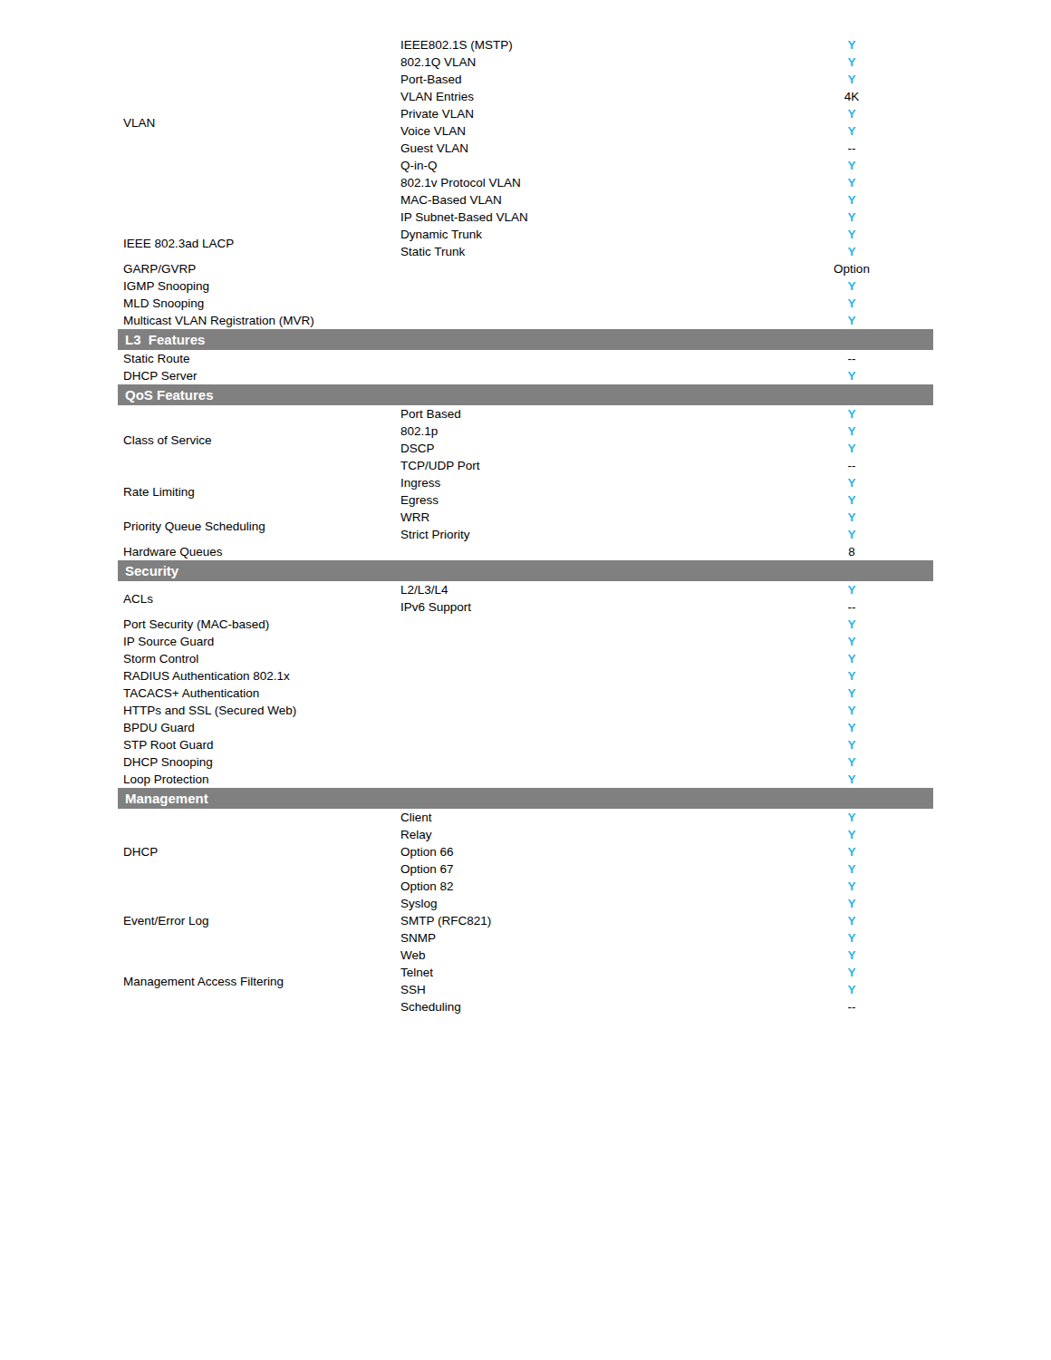| VLAN | IEEE802.1S (MSTP) | Y |
| 802.1Q VLAN | Y |
| Port-Based | Y |
| VLAN Entries | 4K |
| Private VLAN | Y |
| Voice VLAN | Y |
| Guest VLAN | -- |
| Q-in-Q | Y |
| 802.1v Protocol VLAN | Y |
| MAC-Based VLAN | Y |
| | IP Subnet-Based VLAN | Y |
| IEEE 802.3ad LACP | Dynamic Trunk | Y |
| Static Trunk | Y |
| GARP/GVRP | | Option |
| IGMP Snooping | | Y |
| MLD Snooping | | Y |
| Multicast VLAN Registration (MVR) | | Y |
| L3 Features |
| Static Route | | -- |
| DHCP Server | | Y |
| QoS Features |
| Class of Service | Port Based | Y |
| 802.1p | Y |
| DSCP | Y |
| TCP/UDP Port | -- |
| Rate Limiting | Ingress | Y |
| Egress | Y |
| Priority Queue Scheduling | WRR | Y |
| Strict Priority | Y |
| Hardware Queues | | 8 |
| Security |
| ACLs | L2/L3/L4 | Y |
| IPv6 Support | -- |
| Port Security (MAC-based) | | Y |
| IP Source Guard | | Y |
| Storm Control | | Y |
| RADIUS Authentication 802.1x | | Y |
| TACACS+ Authentication | | Y |
| HTTPs and SSL (Secured Web) | | Y |
| BPDU Guard | | Y |
| STP Root Guard | | Y |
| DHCP Snooping | | Y |
| Loop Protection | | Y |
| Management |
| DHCP | Client | Y |
| Relay | Y |
| Option 66 | Y |
| Option 67 | Y |
| Option 82 | Y |
| Event/Error Log | Syslog | Y |
| SMTP (RFC821) | Y |
| SNMP | Y |
| Management Access Filtering | Web | Y |
| Telnet | Y |
| SSH | Y |
| Scheduling | -- |